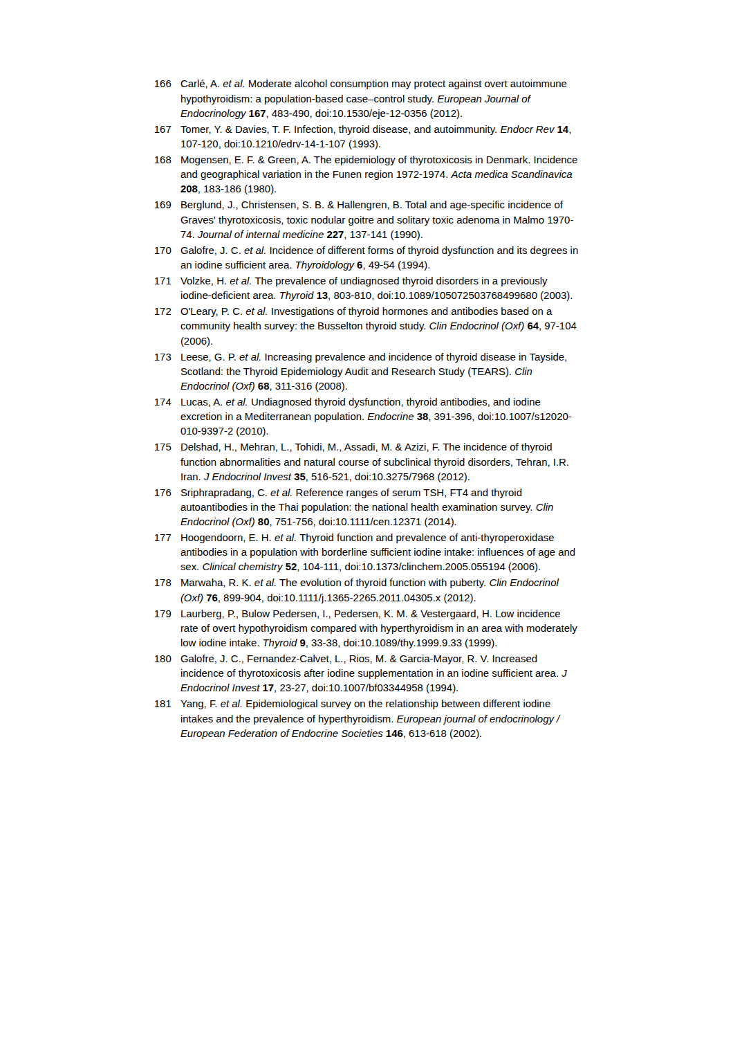166 Carlé, A. et al. Moderate alcohol consumption may protect against overt autoimmune hypothyroidism: a population-based case–control study. European Journal of Endocrinology 167, 483-490, doi:10.1530/eje-12-0356 (2012).
167 Tomer, Y. & Davies, T. F. Infection, thyroid disease, and autoimmunity. Endocr Rev 14, 107-120, doi:10.1210/edrv-14-1-107 (1993).
168 Mogensen, E. F. & Green, A. The epidemiology of thyrotoxicosis in Denmark. Incidence and geographical variation in the Funen region 1972-1974. Acta medica Scandinavica 208, 183-186 (1980).
169 Berglund, J., Christensen, S. B. & Hallengren, B. Total and age-specific incidence of Graves' thyrotoxicosis, toxic nodular goitre and solitary toxic adenoma in Malmo 1970-74. Journal of internal medicine 227, 137-141 (1990).
170 Galofre, J. C. et al. Incidence of different forms of thyroid dysfunction and its degrees in an iodine sufficient area. Thyroidology 6, 49-54 (1994).
171 Volzke, H. et al. The prevalence of undiagnosed thyroid disorders in a previously iodine-deficient area. Thyroid 13, 803-810, doi:10.1089/105072503768499680 (2003).
172 O'Leary, P. C. et al. Investigations of thyroid hormones and antibodies based on a community health survey: the Busselton thyroid study. Clin Endocrinol (Oxf) 64, 97-104 (2006).
173 Leese, G. P. et al. Increasing prevalence and incidence of thyroid disease in Tayside, Scotland: the Thyroid Epidemiology Audit and Research Study (TEARS). Clin Endocrinol (Oxf) 68, 311-316 (2008).
174 Lucas, A. et al. Undiagnosed thyroid dysfunction, thyroid antibodies, and iodine excretion in a Mediterranean population. Endocrine 38, 391-396, doi:10.1007/s12020-010-9397-2 (2010).
175 Delshad, H., Mehran, L., Tohidi, M., Assadi, M. & Azizi, F. The incidence of thyroid function abnormalities and natural course of subclinical thyroid disorders, Tehran, I.R. Iran. J Endocrinol Invest 35, 516-521, doi:10.3275/7968 (2012).
176 Sriphrapradang, C. et al. Reference ranges of serum TSH, FT4 and thyroid autoantibodies in the Thai population: the national health examination survey. Clin Endocrinol (Oxf) 80, 751-756, doi:10.1111/cen.12371 (2014).
177 Hoogendoorn, E. H. et al. Thyroid function and prevalence of anti-thyroperoxidase antibodies in a population with borderline sufficient iodine intake: influences of age and sex. Clinical chemistry 52, 104-111, doi:10.1373/clinchem.2005.055194 (2006).
178 Marwaha, R. K. et al. The evolution of thyroid function with puberty. Clin Endocrinol (Oxf) 76, 899-904, doi:10.1111/j.1365-2265.2011.04305.x (2012).
179 Laurberg, P., Bulow Pedersen, I., Pedersen, K. M. & Vestergaard, H. Low incidence rate of overt hypothyroidism compared with hyperthyroidism in an area with moderately low iodine intake. Thyroid 9, 33-38, doi:10.1089/thy.1999.9.33 (1999).
180 Galofre, J. C., Fernandez-Calvet, L., Rios, M. & Garcia-Mayor, R. V. Increased incidence of thyrotoxicosis after iodine supplementation in an iodine sufficient area. J Endocrinol Invest 17, 23-27, doi:10.1007/bf03344958 (1994).
181 Yang, F. et al. Epidemiological survey on the relationship between different iodine intakes and the prevalence of hyperthyroidism. European journal of endocrinology / European Federation of Endocrine Societies 146, 613-618 (2002).